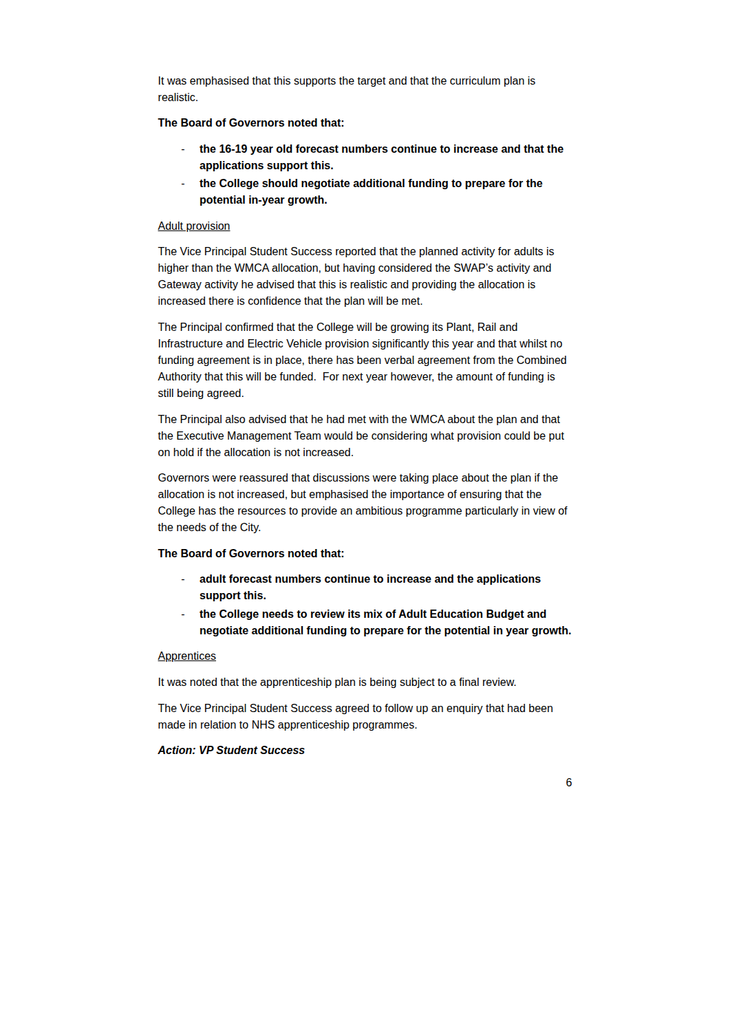It was emphasised that this supports the target and that the curriculum plan is realistic.
The Board of Governors noted that:
the 16-19 year old forecast numbers continue to increase and that the applications support this.
the College should negotiate additional funding to prepare for the potential in-year growth.
Adult provision
The Vice Principal Student Success reported that the planned activity for adults is higher than the WMCA allocation, but having considered the SWAP’s activity and Gateway activity he advised that this is realistic and providing the allocation is increased there is confidence that the plan will be met.
The Principal confirmed that the College will be growing its Plant, Rail and Infrastructure and Electric Vehicle provision significantly this year and that whilst no funding agreement is in place, there has been verbal agreement from the Combined Authority that this will be funded. For next year however, the amount of funding is still being agreed.
The Principal also advised that he had met with the WMCA about the plan and that the Executive Management Team would be considering what provision could be put on hold if the allocation is not increased.
Governors were reassured that discussions were taking place about the plan if the allocation is not increased, but emphasised the importance of ensuring that the College has the resources to provide an ambitious programme particularly in view of the needs of the City.
The Board of Governors noted that:
adult forecast numbers continue to increase and the applications support this.
the College needs to review its mix of Adult Education Budget and negotiate additional funding to prepare for the potential in year growth.
Apprentices
It was noted that the apprenticeship plan is being subject to a final review.
The Vice Principal Student Success agreed to follow up an enquiry that had been made in relation to NHS apprenticeship programmes.
Action: VP Student Success
6